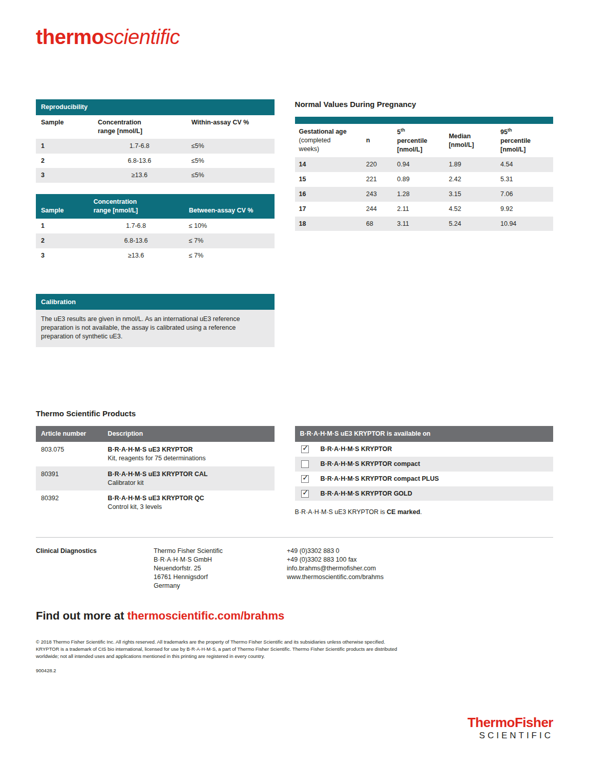thermo scientific
| Reproducibility | | |
| --- | --- | --- |
| Sample | Concentration range [nmol/L] | Within-assay CV % |
| 1 | 1.7-6.8 | ≤5% |
| 2 | 6.8-13.6 | ≤5% |
| 3 | ≥13.6 | ≤5% |
| Sample | Concentration range [nmol/L] | Between-assay CV % |
| --- | --- | --- |
| 1 | 1.7-6.8 | ≤ 10% |
| 2 | 6.8-13.6 | ≤ 7% |
| 3 | ≥13.6 | ≤ 7% |
Calibration
The uE3 results are given in nmol/L. As an international uE3 reference preparation is not available, the assay is calibrated using a reference preparation of synthetic uE3.
Normal Values During Pregnancy
| Gestational age (completed weeks) | n | 5 th percentile [nmol/L] | Median [nmol/L] | 95 th percentile [nmol/L] |
| 14 | 220 | 0.94 | 1.89 | 4.54 |
| 15 | 221 | 0.89 | 2.42 | 5.31 |
| 16 | 243 | 1.28 | 3.15 | 7.06 |
| 17 | 244 | 2.11 | 4.52 | 9.92 |
| 18 | 68 | 3.11 | 5.24 | 10.94 |
Thermo Scientific Products
| Article number | Description |
| --- | --- |
| 803.075 | B·R·A·H·M·S uE3 KRYPTOR Kit, reagents for 75 determinations |
| 80391 | B·R·A·H·M·S uE3 KRYPTOR CAL Calibrator kit |
| 80392 | B·R·A·H·M·S uE3 KRYPTOR QC Control kit, 3 levels |
| B·R·A·H·M·S uE3 KRYPTOR is available on |
| --- |
| | B·R·A·H·M·S KRYPTOR |
| | B·R·A·H·M·S KRYPTOR compact |
| | B·R·A·H·M·S KRYPTOR compact PLUS |
| | B·R·A·H·M·S KRYPTOR GOLD |
B·R·A·H·M·S uE3 KRYPTOR is CE marked.
Clinical Diagnostics
Thermo Fisher Scientific
B·R·A·H·M·S GmbH
Neuendorfstr. 25
16761 Hennigsdorf
Germany
+49 (0)3302 883 0
+49 (0)3302 883 100 fax
info.brahms@thermofisher.com
www.thermoscientific.com/brahms
Find out more at thermoscientific.com/brahms
© 2018 Thermo Fisher Scientific Inc. All rights reserved. All trademarks are the property of Thermo Fisher Scientific and its subsidiaries unless otherwise specified. KRYPTOR is a trademark of CIS bio international, licensed for use by B·R·A·H·M·S, a part of Thermo Fisher Scientific. Thermo Fisher Scientific products are distributed worldwide; not all intended uses and applications mentioned in this printing are registered in every country.
900428.2
ThermoFisher
SCIENTIFIC